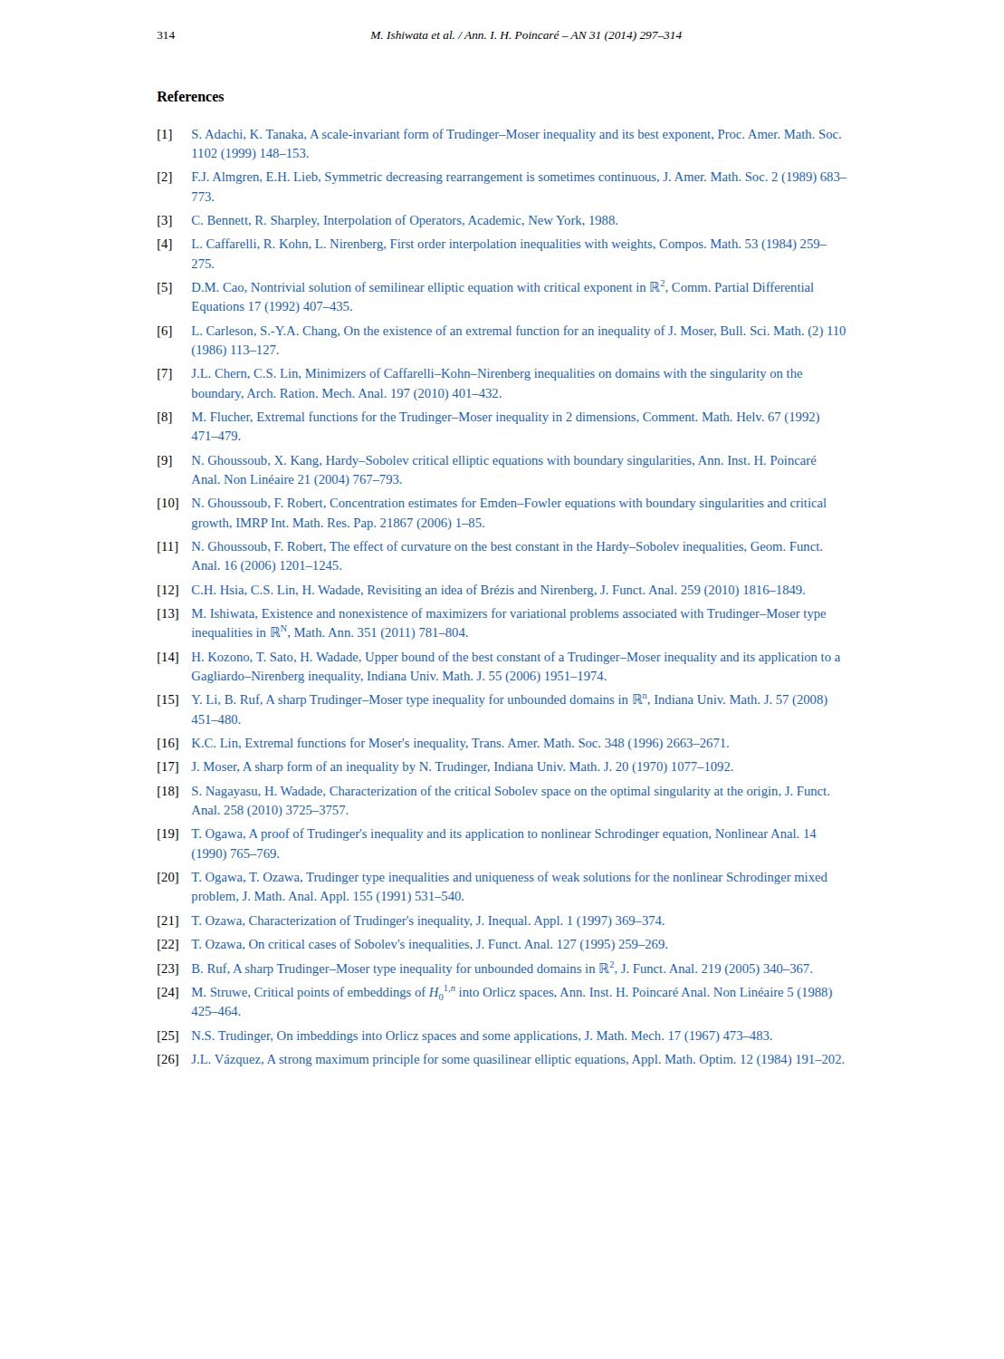314 M. Ishiwata et al. / Ann. I. H. Poincaré – AN 31 (2014) 297–314
References
[1] S. Adachi, K. Tanaka, A scale-invariant form of Trudinger–Moser inequality and its best exponent, Proc. Amer. Math. Soc. 1102 (1999) 148–153.
[2] F.J. Almgren, E.H. Lieb, Symmetric decreasing rearrangement is sometimes continuous, J. Amer. Math. Soc. 2 (1989) 683–773.
[3] C. Bennett, R. Sharpley, Interpolation of Operators, Academic, New York, 1988.
[4] L. Caffarelli, R. Kohn, L. Nirenberg, First order interpolation inequalities with weights, Compos. Math. 53 (1984) 259–275.
[5] D.M. Cao, Nontrivial solution of semilinear elliptic equation with critical exponent in ℝ2, Comm. Partial Differential Equations 17 (1992) 407–435.
[6] L. Carleson, S.-Y.A. Chang, On the existence of an extremal function for an inequality of J. Moser, Bull. Sci. Math. (2) 110 (1986) 113–127.
[7] J.L. Chern, C.S. Lin, Minimizers of Caffarelli–Kohn–Nirenberg inequalities on domains with the singularity on the boundary, Arch. Ration. Mech. Anal. 197 (2010) 401–432.
[8] M. Flucher, Extremal functions for the Trudinger–Moser inequality in 2 dimensions, Comment. Math. Helv. 67 (1992) 471–479.
[9] N. Ghoussoub, X. Kang, Hardy–Sobolev critical elliptic equations with boundary singularities, Ann. Inst. H. Poincaré Anal. Non Linéaire 21 (2004) 767–793.
[10] N. Ghoussoub, F. Robert, Concentration estimates for Emden–Fowler equations with boundary singularities and critical growth, IMRP Int. Math. Res. Pap. 21867 (2006) 1–85.
[11] N. Ghoussoub, F. Robert, The effect of curvature on the best constant in the Hardy–Sobolev inequalities, Geom. Funct. Anal. 16 (2006) 1201–1245.
[12] C.H. Hsia, C.S. Lin, H. Wadade, Revisiting an idea of Brézis and Nirenberg, J. Funct. Anal. 259 (2010) 1816–1849.
[13] M. Ishiwata, Existence and nonexistence of maximizers for variational problems associated with Trudinger–Moser type inequalities in ℝN, Math. Ann. 351 (2011) 781–804.
[14] H. Kozono, T. Sato, H. Wadade, Upper bound of the best constant of a Trudinger–Moser inequality and its application to a Gagliardo–Nirenberg inequality, Indiana Univ. Math. J. 55 (2006) 1951–1974.
[15] Y. Li, B. Ruf, A sharp Trudinger–Moser type inequality for unbounded domains in ℝn, Indiana Univ. Math. J. 57 (2008) 451–480.
[16] K.C. Lin, Extremal functions for Moser's inequality, Trans. Amer. Math. Soc. 348 (1996) 2663–2671.
[17] J. Moser, A sharp form of an inequality by N. Trudinger, Indiana Univ. Math. J. 20 (1970) 1077–1092.
[18] S. Nagayasu, H. Wadade, Characterization of the critical Sobolev space on the optimal singularity at the origin, J. Funct. Anal. 258 (2010) 3725–3757.
[19] T. Ogawa, A proof of Trudinger's inequality and its application to nonlinear Schrodinger equation, Nonlinear Anal. 14 (1990) 765–769.
[20] T. Ogawa, T. Ozawa, Trudinger type inequalities and uniqueness of weak solutions for the nonlinear Schrodinger mixed problem, J. Math. Anal. Appl. 155 (1991) 531–540.
[21] T. Ozawa, Characterization of Trudinger's inequality, J. Inequal. Appl. 1 (1997) 369–374.
[22] T. Ozawa, On critical cases of Sobolev's inequalities, J. Funct. Anal. 127 (1995) 259–269.
[23] B. Ruf, A sharp Trudinger–Moser type inequality for unbounded domains in ℝ2, J. Funct. Anal. 219 (2005) 340–367.
[24] M. Struwe, Critical points of embeddings of H01,n into Orlicz spaces, Ann. Inst. H. Poincaré Anal. Non Linéaire 5 (1988) 425–464.
[25] N.S. Trudinger, On imbeddings into Orlicz spaces and some applications, J. Math. Mech. 17 (1967) 473–483.
[26] J.L. Vázquez, A strong maximum principle for some quasilinear elliptic equations, Appl. Math. Optim. 12 (1984) 191–202.